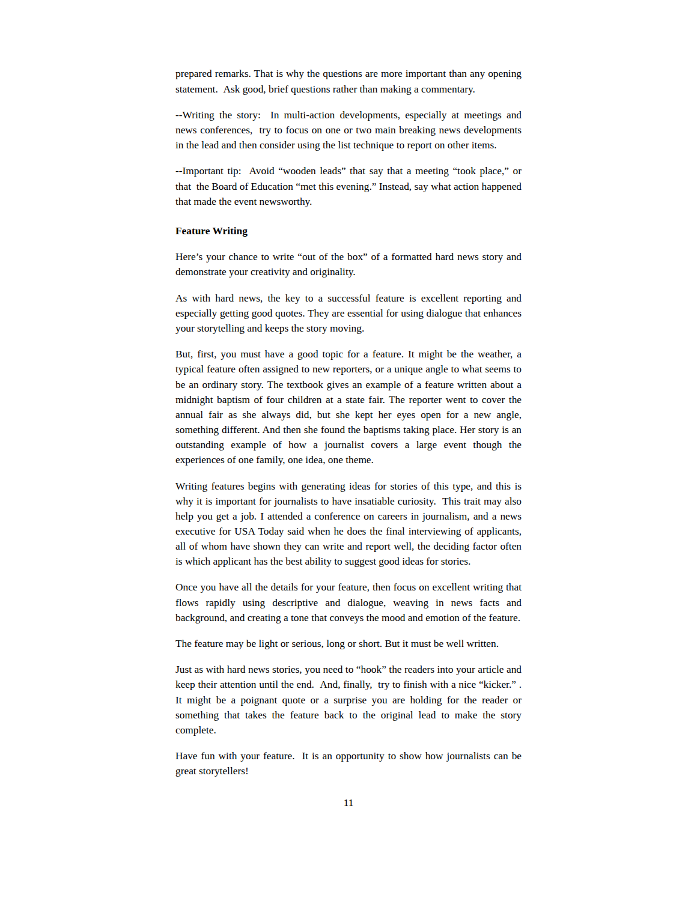prepared remarks. That is why the questions are more important than any opening statement. Ask good, brief questions rather than making a commentary.
--Writing the story: In multi-action developments, especially at meetings and news conferences, try to focus on one or two main breaking news developments in the lead and then consider using the list technique to report on other items.
--Important tip: Avoid “wooden leads” that say that a meeting “took place,” or that the Board of Education “met this evening.” Instead, say what action happened that made the event newsworthy.
Feature Writing
Here’s your chance to write “out of the box” of a formatted hard news story and demonstrate your creativity and originality.
As with hard news, the key to a successful feature is excellent reporting and especially getting good quotes. They are essential for using dialogue that enhances your storytelling and keeps the story moving.
But, first, you must have a good topic for a feature. It might be the weather, a typical feature often assigned to new reporters, or a unique angle to what seems to be an ordinary story. The textbook gives an example of a feature written about a midnight baptism of four children at a state fair. The reporter went to cover the annual fair as she always did, but she kept her eyes open for a new angle, something different. And then she found the baptisms taking place. Her story is an outstanding example of how a journalist covers a large event though the experiences of one family, one idea, one theme.
Writing features begins with generating ideas for stories of this type, and this is why it is important for journalists to have insatiable curiosity. This trait may also help you get a job. I attended a conference on careers in journalism, and a news executive for USA Today said when he does the final interviewing of applicants, all of whom have shown they can write and report well, the deciding factor often is which applicant has the best ability to suggest good ideas for stories.
Once you have all the details for your feature, then focus on excellent writing that flows rapidly using descriptive and dialogue, weaving in news facts and background, and creating a tone that conveys the mood and emotion of the feature.
The feature may be light or serious, long or short. But it must be well written.
Just as with hard news stories, you need to “hook” the readers into your article and keep their attention until the end. And, finally, try to finish with a nice “kicker.” . It might be a poignant quote or a surprise you are holding for the reader or something that takes the feature back to the original lead to make the story complete.
Have fun with your feature. It is an opportunity to show how journalists can be great storytellers!
11